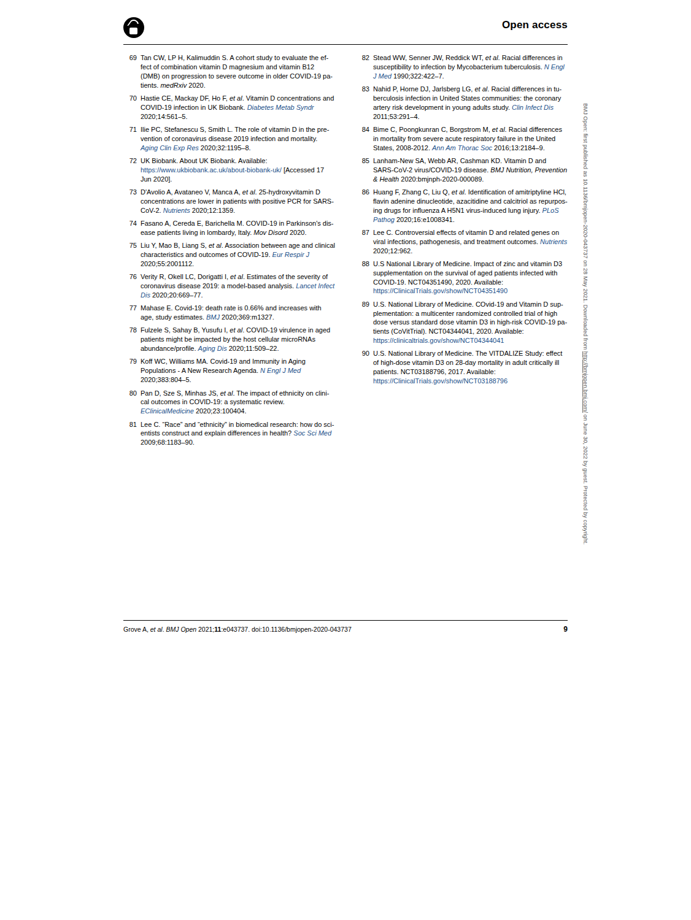Open access
69 Tan CW, LP H, Kalimuddin S. A cohort study to evaluate the effect of combination vitamin D magnesium and vitamin B12 (DMB) on progression to severe outcome in older COVID-19 patients. medRxiv 2020.
70 Hastie CE, Mackay DF, Ho F, et al. Vitamin D concentrations and COVID-19 infection in UK Biobank. Diabetes Metab Syndr 2020;14:561–5.
71 Ilie PC, Stefanescu S, Smith L. The role of vitamin D in the prevention of coronavirus disease 2019 infection and mortality. Aging Clin Exp Res 2020;32:1195–8.
72 UK Biobank. About UK Biobank. Available: https://www.ukbiobank.ac.uk/about-biobank-uk/ [Accessed 17 Jun 2020].
73 D'Avolio A, Avataneo V, Manca A, et al. 25-hydroxyvitamin D concentrations are lower in patients with positive PCR for SARS-CoV-2. Nutrients 2020;12:1359.
74 Fasano A, Cereda E, Barichella M. COVID-19 in Parkinson's disease patients living in lombardy, Italy. Mov Disord 2020.
75 Liu Y, Mao B, Liang S, et al. Association between age and clinical characteristics and outcomes of COVID-19. Eur Respir J 2020;55:2001112.
76 Verity R, Okell LC, Dorigatti I, et al. Estimates of the severity of coronavirus disease 2019: a model-based analysis. Lancet Infect Dis 2020;20:669–77.
77 Mahase E. Covid-19: death rate is 0.66% and increases with age, study estimates. BMJ 2020;369:m1327.
78 Fulzele S, Sahay B, Yusufu I, et al. COVID-19 virulence in aged patients might be impacted by the host cellular microRNAs abundance/profile. Aging Dis 2020;11:509–22.
79 Koff WC, Williams MA. Covid-19 and Immunity in Aging Populations - A New Research Agenda. N Engl J Med 2020;383:804–5.
80 Pan D, Sze S, Minhas JS, et al. The impact of ethnicity on clinical outcomes in COVID-19: a systematic review. EClinicalMedicine 2020;23:100404.
81 Lee C. “Race” and “ethnicity” in biomedical research: how do scientists construct and explain differences in health? Soc Sci Med 2009;68:1183–90.
82 Stead WW, Senner JW, Reddick WT, et al. Racial differences in susceptibility to infection by Mycobacterium tuberculosis. N Engl J Med 1990;322:422–7.
83 Nahid P, Horne DJ, Jarlsberg LG, et al. Racial differences in tuberculosis infection in United States communities: the coronary artery risk development in young adults study. Clin Infect Dis 2011;53:291–4.
84 Bime C, Poongkunran C, Borgstrom M, et al. Racial differences in mortality from severe acute respiratory failure in the United States, 2008-2012. Ann Am Thorac Soc 2016;13:2184–9.
85 Lanham-New SA, Webb AR, Cashman KD. Vitamin D and SARS-CoV-2 virus/COVID-19 disease. BMJ Nutrition, Prevention & Health 2020:bmjnph-2020-000089.
86 Huang F, Zhang C, Liu Q, et al. Identification of amitriptyline HCl, flavin adenine dinucleotide, azacitidine and calcitriol as repurposing drugs for influenza A H5N1 virus-induced lung injury. PLoS Pathog 2020;16:e1008341.
87 Lee C. Controversial effects of vitamin D and related genes on viral infections, pathogenesis, and treatment outcomes. Nutrients 2020;12:962.
88 U.S National Library of Medicine. Impact of zinc and vitamin D3 supplementation on the survival of aged patients infected with COVID-19. NCT04351490, 2020. Available: https://ClinicalTrials.gov/show/NCT04351490
89 U.S. National Library of Medicine. COvid-19 and Vitamin D supplementation: a multicenter randomized controlled trial of high dose versus standard dose vitamin D3 in high-risk COVID-19 patients (CoVitTrial). NCT04344041, 2020. Available: https://clinicaltrials.gov/show/NCT04344041
90 U.S. National Library of Medicine. The VITDALIZE Study: effect of high-dose vitamin D3 on 28-day mortality in adult critically ill patients. NCT03188796, 2017. Available: https://ClinicalTrials.gov/show/NCT03188796
Grove A, et al. BMJ Open 2021;11:e043737. doi:10.1136/bmjopen-2020-043737
9
BMJ Open: first published as 10.1136/bmjopen-2020-043737 on 28 May 2021. Downloaded from http://bmjopen.bmj.com/ on June 30, 2022 by guest. Protected by copyright.